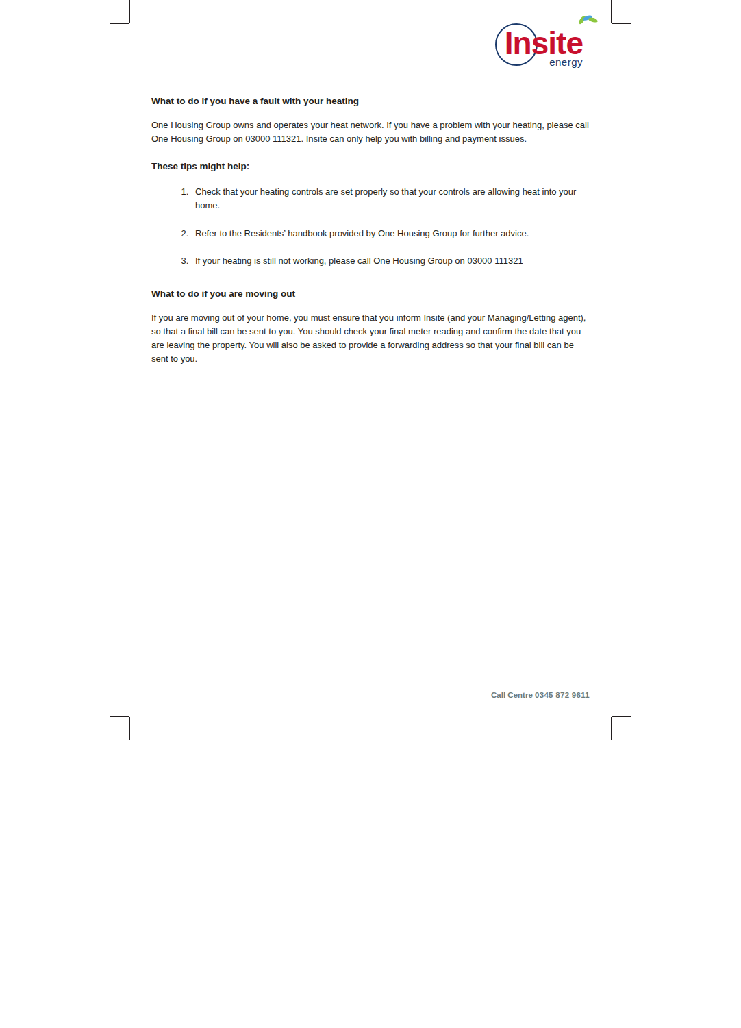Insite
energy
What to do if you have a fault with your heating
One Housing Group owns and operates your heat network. If you have a problem with your heating, please call One Housing Group on 03000 111321. Insite can only help you with billing and payment issues.
These tips might help:
Check that your heating controls are set properly so that your controls are allowing heat into your home.
Refer to the Residents’ handbook provided by One Housing Group for further advice.
If your heating is still not working, please call One Housing Group on 03000 111321
What to do if you are moving out
If you are moving out of your home, you must ensure that you inform Insite (and your Managing/Letting agent), so that a final bill can be sent to you. You should check your final meter reading and confirm the date that you are leaving the property. You will also be asked to provide a forwarding address so that your final bill can be sent to you.
Call Centre 0345 872 9611